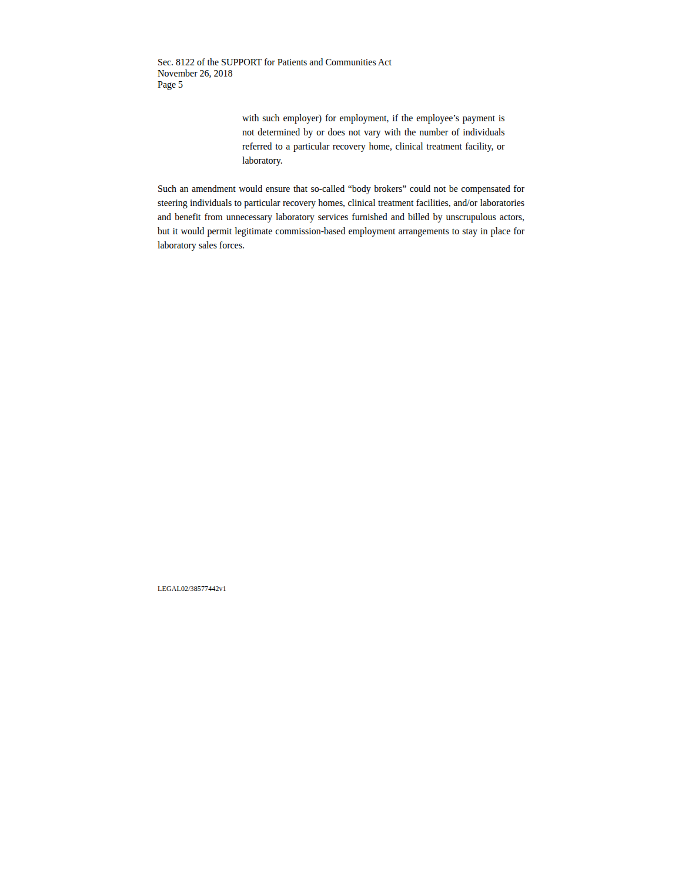Sec. 8122 of the SUPPORT for Patients and Communities Act
November 26, 2018
Page 5
with such employer) for employment, if the employee’s payment is not determined by or does not vary with the number of individuals referred to a particular recovery home, clinical treatment facility, or laboratory.
Such an amendment would ensure that so-called “body brokers” could not be compensated for steering individuals to particular recovery homes, clinical treatment facilities, and/or laboratories and benefit from unnecessary laboratory services furnished and billed by unscrupulous actors, but it would permit legitimate commission-based employment arrangements to stay in place for laboratory sales forces.
LEGAL02/38577442v1